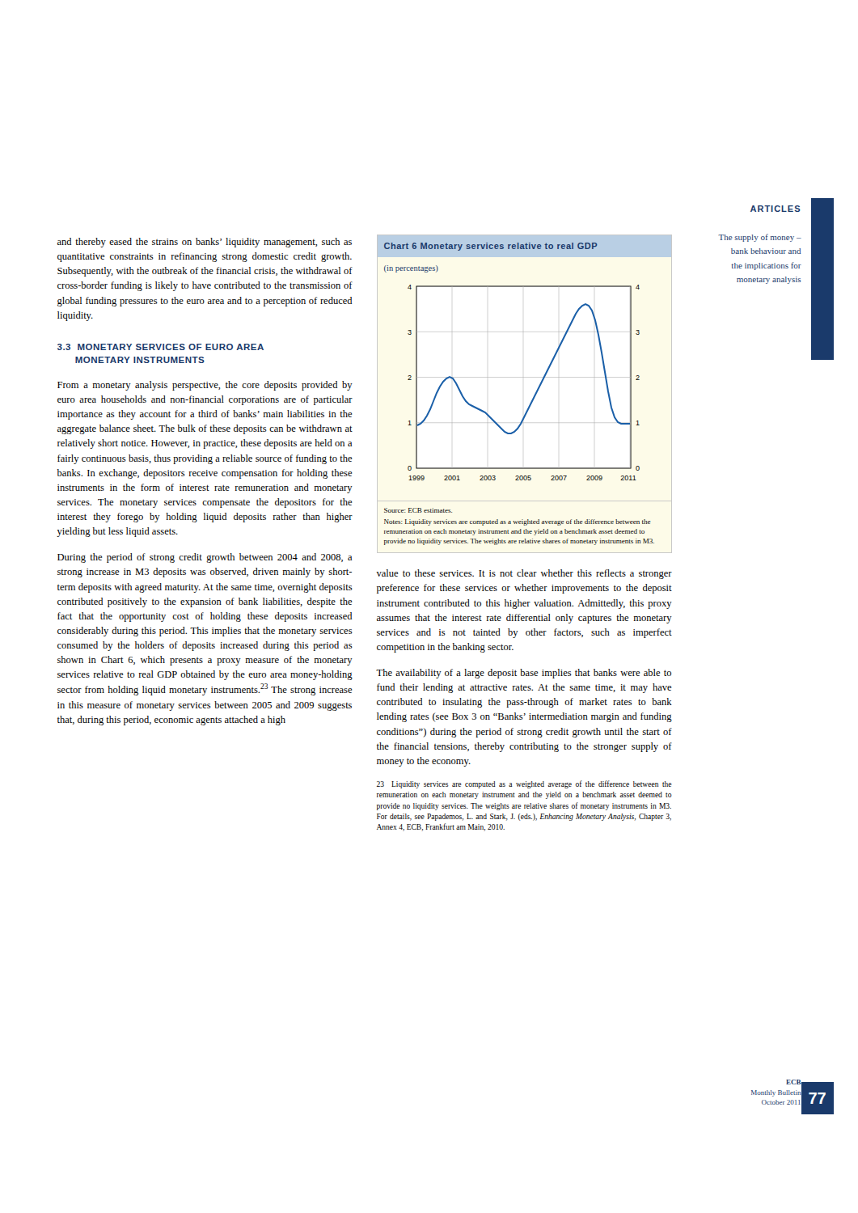ARTICLES
The supply of money –
bank behaviour and
the implications for
monetary analysis
and thereby eased the strains on banks’ liquidity management, such as quantitative constraints in refinancing strong domestic credit growth. Subsequently, with the outbreak of the financial crisis, the withdrawal of cross-border funding is likely to have contributed to the transmission of global funding pressures to the euro area and to a perception of reduced liquidity.
3.3 MONETARY SERVICES OF EURO AREA
MONETARY INSTRUMENTS
From a monetary analysis perspective, the core deposits provided by euro area households and non-financial corporations are of particular importance as they account for a third of banks’ main liabilities in the aggregate balance sheet. The bulk of these deposits can be withdrawn at relatively short notice. However, in practice, these deposits are held on a fairly continuous basis, thus providing a reliable source of funding to the banks. In exchange, depositors receive compensation for holding these instruments in the form of interest rate remuneration and monetary services. The monetary services compensate the depositors for the interest they forego by holding liquid deposits rather than higher yielding but less liquid assets.
During the period of strong credit growth between 2004 and 2008, a strong increase in M3 deposits was observed, driven mainly by short-term deposits with agreed maturity. At the same time, overnight deposits contributed positively to the expansion of bank liabilities, despite the fact that the opportunity cost of holding these deposits increased considerably during this period. This implies that the monetary services consumed by the holders of deposits increased during this period as shown in Chart 6, which presents a proxy measure of the monetary services relative to real GDP obtained by the euro area money-holding sector from holding liquid monetary instruments.23 The strong increase in this measure of monetary services between 2005 and 2009 suggests that, during this period, economic agents attached a high
Chart 6 Monetary services relative to real GDP
(in percentages)
4 3 2 1 0 4 3 2 1 0 1999 2001 2003 2005 2007 2009 2011
Source: ECB estimates.
Notes: Liquidity services are computed as a weighted average of the difference between the remuneration on each monetary instrument and the yield on a benchmark asset deemed to provide no liquidity services. The weights are relative shares of monetary instruments in M3.
value to these services. It is not clear whether this reflects a stronger preference for these services or whether improvements to the deposit instrument contributed to this higher valuation. Admittedly, this proxy assumes that the interest rate differential only captures the monetary services and is not tainted by other factors, such as imperfect competition in the banking sector.
The availability of a large deposit base implies that banks were able to fund their lending at attractive rates. At the same time, it may have contributed to insulating the pass-through of market rates to bank lending rates (see Box 3 on “Banks’ intermediation margin and funding conditions”) during the period of strong credit growth until the start of the financial tensions, thereby contributing to the stronger supply of money to the economy.
23 Liquidity services are computed as a weighted average of the difference between the remuneration on each monetary instrument and the yield on a benchmark asset deemed to provide no liquidity services. The weights are relative shares of monetary instruments in M3. For details, see Papademos, L. and Stark, J. (eds.), Enhancing Monetary Analysis, Chapter 3, Annex 4, ECB, Frankfurt am Main, 2010.
ECB
Monthly Bulletin
October 2011
77